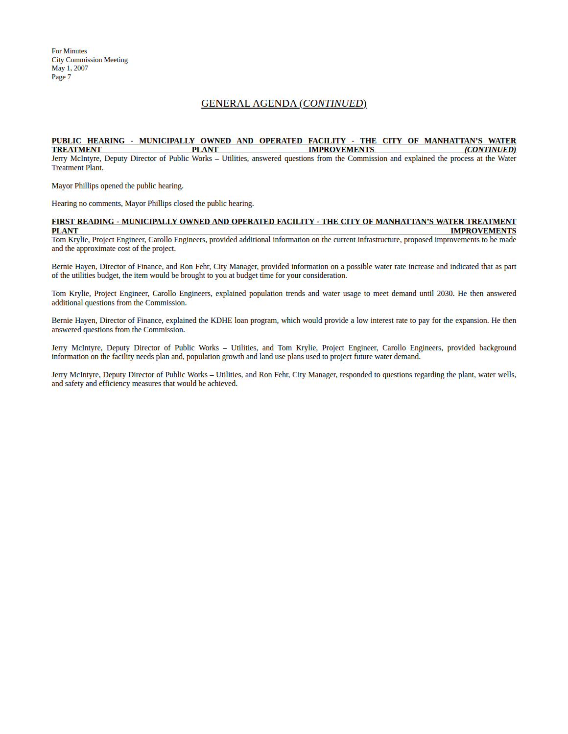For Minutes
City Commission Meeting
May 1, 2007
Page 7
GENERAL AGENDA (CONTINUED)
PUBLIC HEARING - MUNICIPALLY OWNED AND OPERATED FACILITY - THE CITY OF MANHATTAN’S WATER TREATMENT PLANT IMPROVEMENTS (CONTINUED)
Jerry McIntyre, Deputy Director of Public Works – Utilities, answered questions from the Commission and explained the process at the Water Treatment Plant.
Mayor Phillips opened the public hearing.
Hearing no comments, Mayor Phillips closed the public hearing.
FIRST READING - MUNICIPALLY OWNED AND OPERATED FACILITY - THE CITY OF MANHATTAN’S WATER TREATMENT PLANT IMPROVEMENTS
Tom Krylie, Project Engineer, Carollo Engineers, provided additional information on the current infrastructure, proposed improvements to be made and the approximate cost of the project.
Bernie Hayen, Director of Finance, and Ron Fehr, City Manager, provided information on a possible water rate increase and indicated that as part of the utilities budget, the item would be brought to you at budget time for your consideration.
Tom Krylie, Project Engineer, Carollo Engineers, explained population trends and water usage to meet demand until 2030. He then answered additional questions from the Commission.
Bernie Hayen, Director of Finance, explained the KDHE loan program, which would provide a low interest rate to pay for the expansion. He then answered questions from the Commission.
Jerry McIntyre, Deputy Director of Public Works – Utilities, and Tom Krylie, Project Engineer, Carollo Engineers, provided background information on the facility needs plan and, population growth and land use plans used to project future water demand.
Jerry McIntyre, Deputy Director of Public Works – Utilities, and Ron Fehr, City Manager, responded to questions regarding the plant, water wells, and safety and efficiency measures that would be achieved.